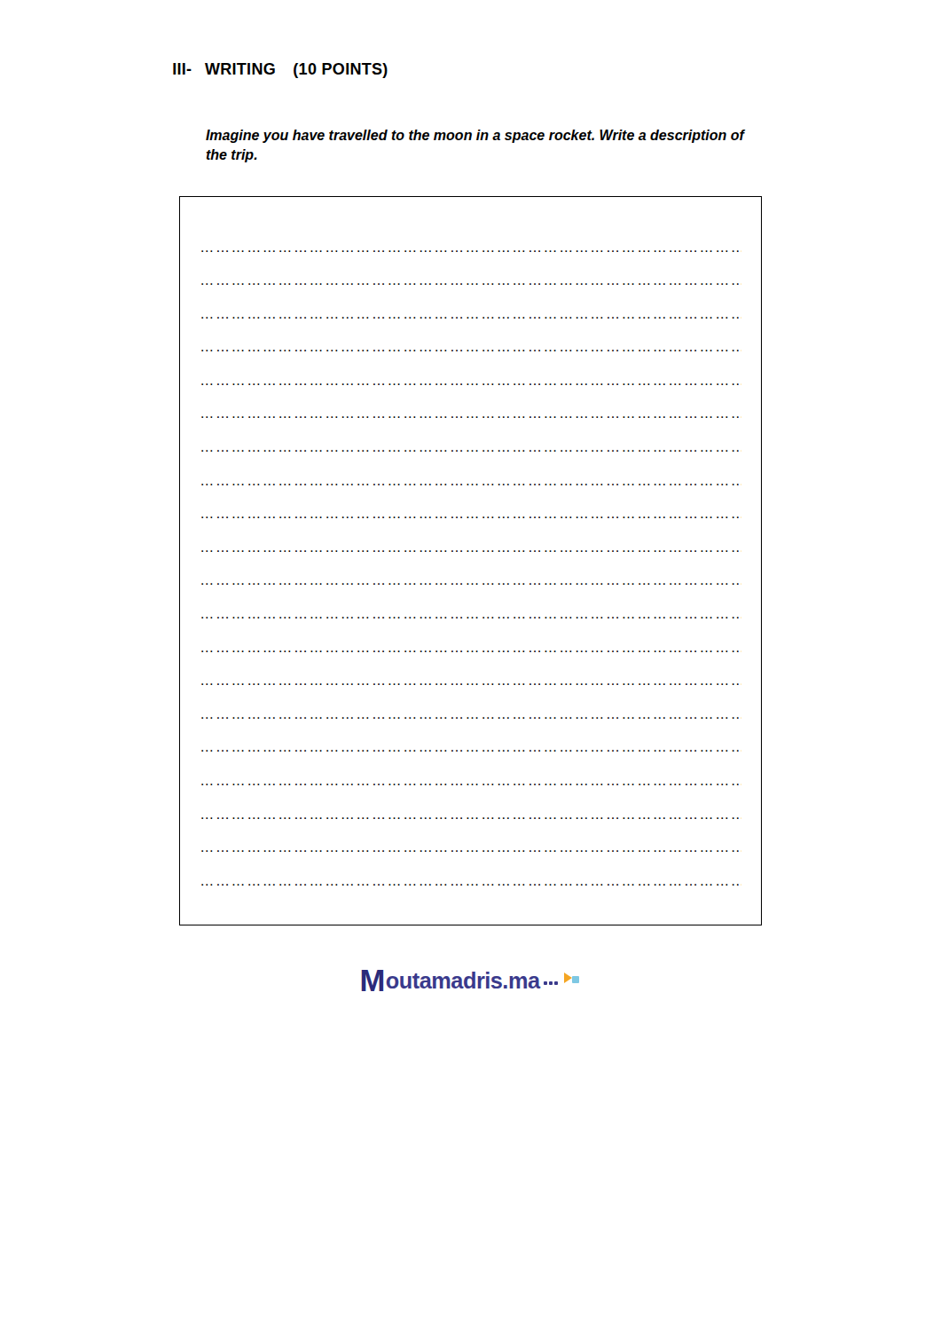III- WRITING (10 POINTS)
Imagine you have travelled to the moon in a space rocket. Write a description of the trip.
……………………………………………………………………………………………………….
……………………………………………………………………………………………………….
……………………………………………………………………………………………………….
……………………………………………………………………………………………………….
……………………………………………………………………………………………………….
……………………………………………………………………………………………………….
……………………………………………………………………………………………………….
……………………………………………………………………………………………………….
……………………………………………………………………………………………………….
……………………………………………………………………………………………………….
……………………………………………………………………………………………………….
……………………………………………………………………………………………………….
……………………………………………………………………………………………………….
……………………………………………………………………………………………………….
……………………………………………………………………………………………………….
……………………………………………………………………………………………………….
……………………………………………………………………………………………………….
……………………………………………………………………………………………………….
……………………………………………………………………………………………………….
……………………………………………………………………………………………………….
Moutamadris.ma